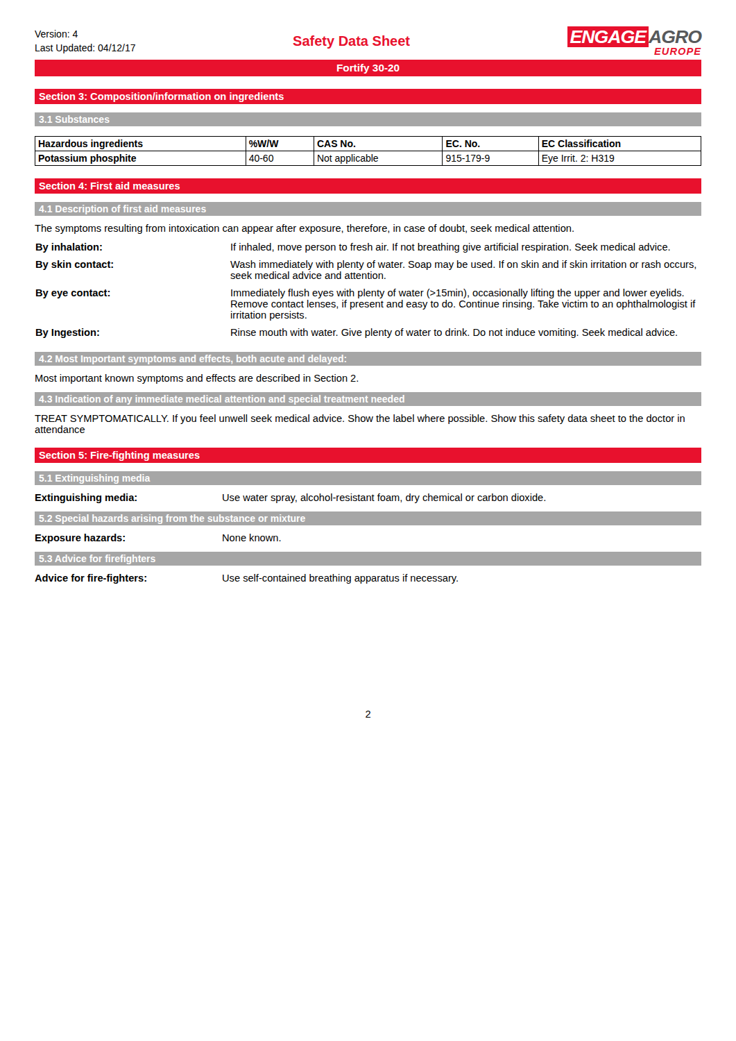Version: 4
Last Updated: 04/12/17
Safety Data Sheet
ENGAGE AGRO
EUROPE
Fortify 30-20
Section 3: Composition/information on ingredients
3.1 Substances
| Hazardous ingredients | %W/W | CAS No. | EC. No. | EC Classification |
| --- | --- | --- | --- | --- |
| Potassium phosphite | 40-60 | Not applicable | 915-179-9 | Eye Irrit. 2: H319 |
Section 4: First aid measures
4.1 Description of first aid measures
The symptoms resulting from intoxication can appear after exposure, therefore, in case of doubt, seek medical attention.
| By inhalation: | If inhaled, move person to fresh air. If not breathing give artificial respiration. Seek medical advice. |
| By skin contact: | Wash immediately with plenty of water. Soap may be used. If on skin and if skin irritation or rash occurs, seek medical advice and attention. |
| By eye contact: | Immediately flush eyes with plenty of water (>15min), occasionally lifting the upper and lower eyelids. Remove contact lenses, if present and easy to do. Continue rinsing. Take victim to an ophthalmologist if irritation persists. |
| By Ingestion: | Rinse mouth with water. Give plenty of water to drink. Do not induce vomiting. Seek medical advice. |
4.2 Most Important symptoms and effects, both acute and delayed:
Most important known symptoms and effects are described in Section 2.
4.3 Indication of any immediate medical attention and special treatment needed
TREAT SYMPTOMATICALLY. If you feel unwell seek medical advice. Show the label where possible. Show this safety data sheet to the doctor in attendance
Section 5: Fire-fighting measures
5.1 Extinguishing media
Extinguishing media:
Use water spray, alcohol-resistant foam, dry chemical or carbon dioxide.
5.2 Special hazards arising from the substance or mixture
Exposure hazards:
None known.
5.3 Advice for firefighters
Advice for fire-fighters:
Use self-contained breathing apparatus if necessary.
2